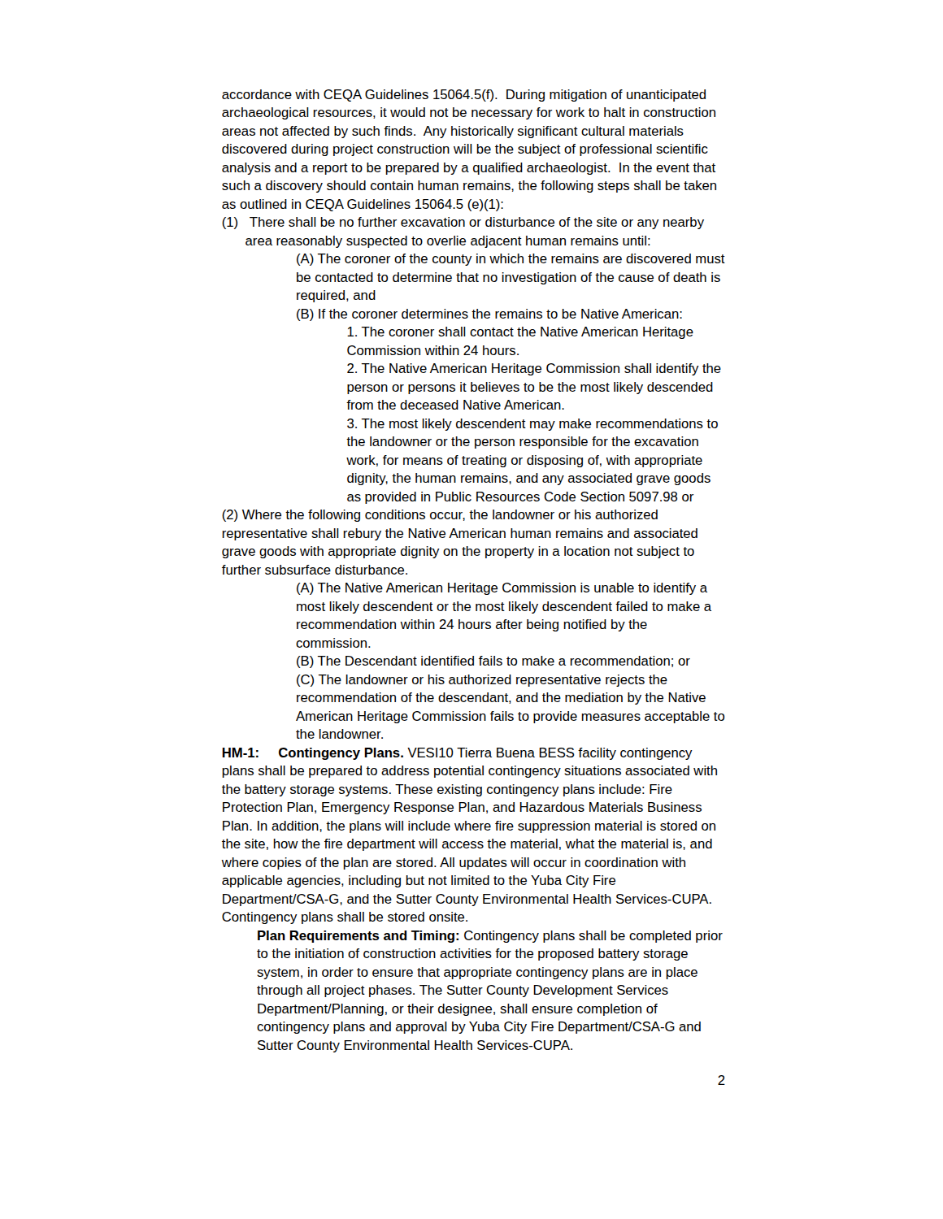accordance with CEQA Guidelines 15064.5(f). During mitigation of unanticipated archaeological resources, it would not be necessary for work to halt in construction areas not affected by such finds. Any historically significant cultural materials discovered during project construction will be the subject of professional scientific analysis and a report to be prepared by a qualified archaeologist. In the event that such a discovery should contain human remains, the following steps shall be taken as outlined in CEQA Guidelines 15064.5 (e)(1):
(1) There shall be no further excavation or disturbance of the site or any nearby area reasonably suspected to overlie adjacent human remains until:
(A) The coroner of the county in which the remains are discovered must be contacted to determine that no investigation of the cause of death is required, and
(B) If the coroner determines the remains to be Native American:
1. The coroner shall contact the Native American Heritage Commission within 24 hours.
2. The Native American Heritage Commission shall identify the person or persons it believes to be the most likely descended from the deceased Native American.
3. The most likely descendent may make recommendations to the landowner or the person responsible for the excavation work, for means of treating or disposing of, with appropriate dignity, the human remains, and any associated grave goods as provided in Public Resources Code Section 5097.98 or
(2) Where the following conditions occur, the landowner or his authorized representative shall rebury the Native American human remains and associated grave goods with appropriate dignity on the property in a location not subject to further subsurface disturbance.
(A) The Native American Heritage Commission is unable to identify a most likely descendent or the most likely descendent failed to make a recommendation within 24 hours after being notified by the commission.
(B) The Descendant identified fails to make a recommendation; or
(C) The landowner or his authorized representative rejects the recommendation of the descendant, and the mediation by the Native American Heritage Commission fails to provide measures acceptable to the landowner.
HM-1: Contingency Plans. VESI10 Tierra Buena BESS facility contingency plans shall be prepared to address potential contingency situations associated with the battery storage systems. These existing contingency plans include: Fire Protection Plan, Emergency Response Plan, and Hazardous Materials Business Plan. In addition, the plans will include where fire suppression material is stored on the site, how the fire department will access the material, what the material is, and where copies of the plan are stored. All updates will occur in coordination with applicable agencies, including but not limited to the Yuba City Fire Department/CSA-G, and the Sutter County Environmental Health Services-CUPA. Contingency plans shall be stored onsite.
Plan Requirements and Timing: Contingency plans shall be completed prior to the initiation of construction activities for the proposed battery storage system, in order to ensure that appropriate contingency plans are in place through all project phases. The Sutter County Development Services Department/Planning, or their designee, shall ensure completion of contingency plans and approval by Yuba City Fire Department/CSA-G and Sutter County Environmental Health Services-CUPA.
2